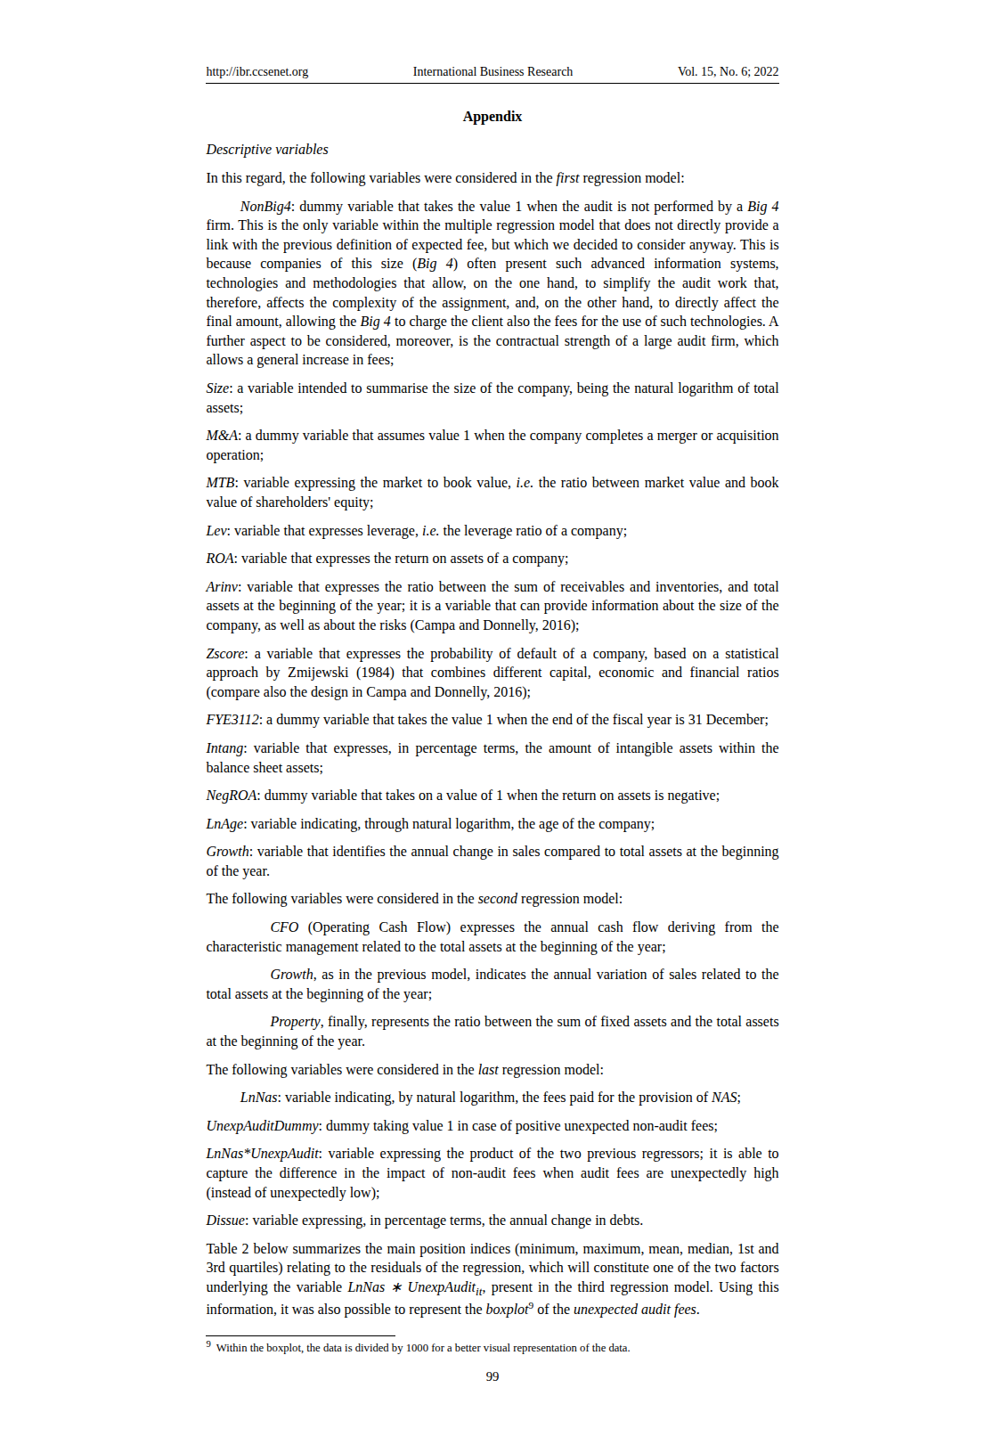http://ibr.ccsenet.org
International Business Research
Vol. 15, No. 6; 2022
Appendix
Descriptive variables
In this regard, the following variables were considered in the first regression model:
NonBig4: dummy variable that takes the value 1 when the audit is not performed by a Big 4 firm. This is the only variable within the multiple regression model that does not directly provide a link with the previous definition of expected fee, but which we decided to consider anyway. This is because companies of this size (Big 4) often present such advanced information systems, technologies and methodologies that allow, on the one hand, to simplify the audit work that, therefore, affects the complexity of the assignment, and, on the other hand, to directly affect the final amount, allowing the Big 4 to charge the client also the fees for the use of such technologies. A further aspect to be considered, moreover, is the contractual strength of a large audit firm, which allows a general increase in fees;
Size: a variable intended to summarise the size of the company, being the natural logarithm of total assets;
M&A: a dummy variable that assumes value 1 when the company completes a merger or acquisition operation;
MTB: variable expressing the market to book value, i.e. the ratio between market value and book value of shareholders' equity;
Lev: variable that expresses leverage, i.e. the leverage ratio of a company;
ROA: variable that expresses the return on assets of a company;
Arinv: variable that expresses the ratio between the sum of receivables and inventories, and total assets at the beginning of the year; it is a variable that can provide information about the size of the company, as well as about the risks (Campa and Donnelly, 2016);
Zscore: a variable that expresses the probability of default of a company, based on a statistical approach by Zmijewski (1984) that combines different capital, economic and financial ratios (compare also the design in Campa and Donnelly, 2016);
FYE3112: a dummy variable that takes the value 1 when the end of the fiscal year is 31 December;
Intang: variable that expresses, in percentage terms, the amount of intangible assets within the balance sheet assets;
NegROA: dummy variable that takes on a value of 1 when the return on assets is negative;
LnAge: variable indicating, through natural logarithm, the age of the company;
Growth: variable that identifies the annual change in sales compared to total assets at the beginning of the year.
The following variables were considered in the second regression model:
CFO (Operating Cash Flow) expresses the annual cash flow deriving from the characteristic management related to the total assets at the beginning of the year;
Growth, as in the previous model, indicates the annual variation of sales related to the total assets at the beginning of the year;
Property, finally, represents the ratio between the sum of fixed assets and the total assets at the beginning of the year.
The following variables were considered in the last regression model:
LnNas: variable indicating, by natural logarithm, the fees paid for the provision of NAS;
UnexpAuditDummy: dummy taking value 1 in case of positive unexpected non-audit fees;
LnNas*UnexpAudit: variable expressing the product of the two previous regressors; it is able to capture the difference in the impact of non-audit fees when audit fees are unexpectedly high (instead of unexpectedly low);
Dissue: variable expressing, in percentage terms, the annual change in debts.
Table 2 below summarizes the main position indices (minimum, maximum, mean, median, 1st and 3rd quartiles) relating to the residuals of the regression, which will constitute one of the two factors underlying the variable LnNas ∗ UnexpAuditit, present in the third regression model. Using this information, it was also possible to represent the boxplot9 of the unexpected audit fees.
9 Within the boxplot, the data is divided by 1000 for a better visual representation of the data.
99